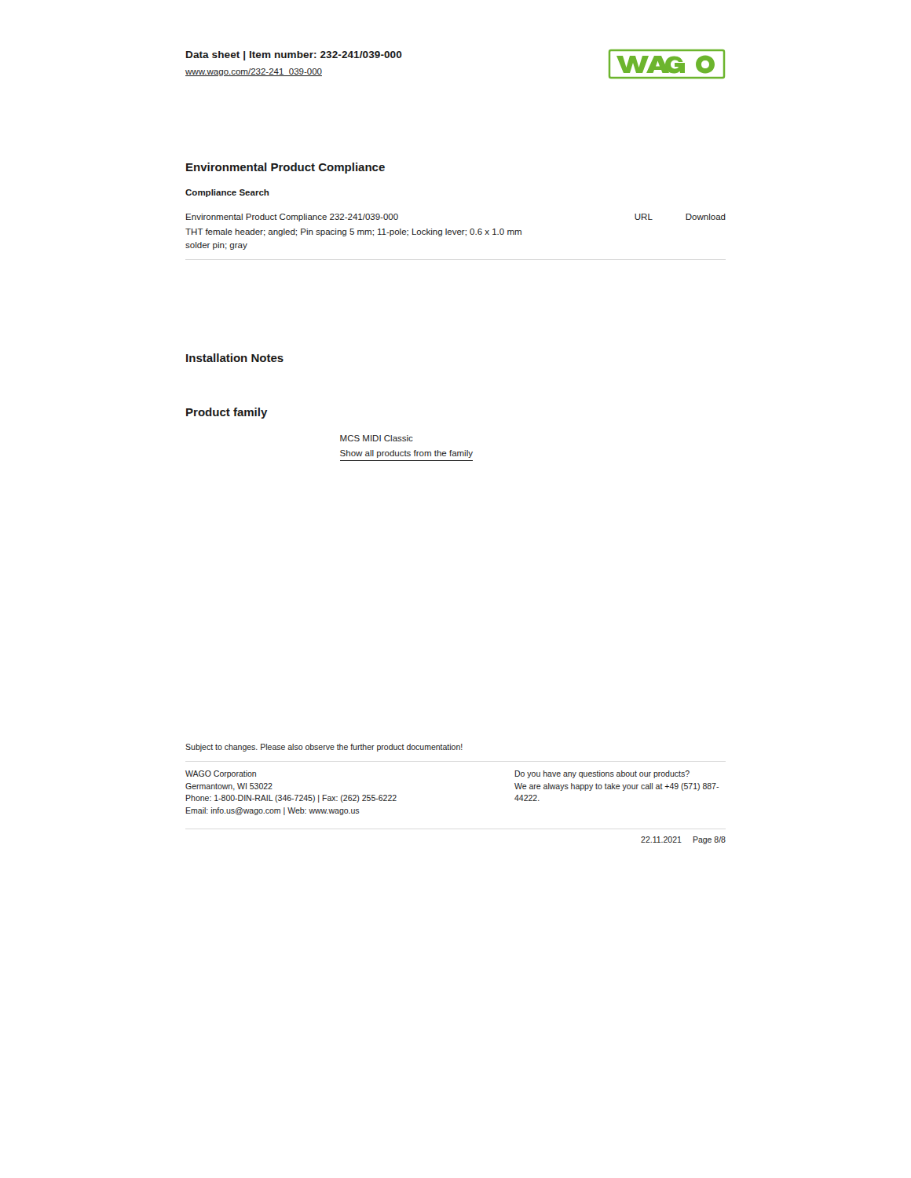Data sheet | Item number: 232-241/039-000
www.wago.com/232-241_039-000
Environmental Product Compliance
Compliance Search
Environmental Product Compliance 232-241/039-000
THT female header; angled; Pin spacing 5 mm; 11-pole; Locking lever; 0.6 x 1.0 mm
solder pin; gray
URL Download
Installation Notes
Product family
MCS MIDI Classic
Show all products from the family
Subject to changes. Please also observe the further product documentation!
WAGO Corporation
Germantown, WI 53022
Phone: 1-800-DIN-RAIL (346-7245) | Fax: (262) 255-6222
Email: info.us@wago.com | Web: www.wago.us
Do you have any questions about our products?
We are always happy to take your call at +49 (571) 887-44222.
22.11.2021 Page 8/8